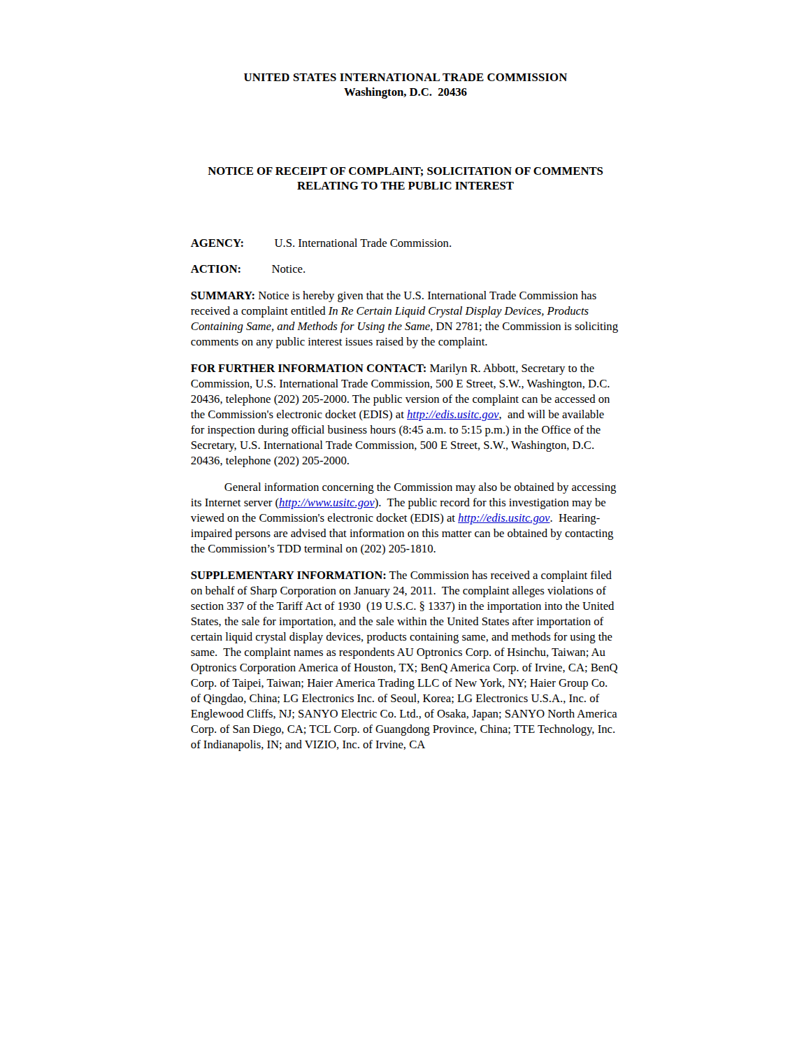UNITED STATES INTERNATIONAL TRADE COMMISSION
Washington, D.C. 20436
NOTICE OF RECEIPT OF COMPLAINT; SOLICITATION OF COMMENTS
RELATING TO THE PUBLIC INTEREST
AGENCY: U.S. International Trade Commission.
ACTION: Notice.
SUMMARY: Notice is hereby given that the U.S. International Trade Commission has received a complaint entitled In Re Certain Liquid Crystal Display Devices, Products Containing Same, and Methods for Using the Same, DN 2781; the Commission is soliciting comments on any public interest issues raised by the complaint.
FOR FURTHER INFORMATION CONTACT: Marilyn R. Abbott, Secretary to the Commission, U.S. International Trade Commission, 500 E Street, S.W., Washington, D.C. 20436, telephone (202) 205-2000. The public version of the complaint can be accessed on the Commission's electronic docket (EDIS) at http://edis.usitc.gov, and will be available for inspection during official business hours (8:45 a.m. to 5:15 p.m.) in the Office of the Secretary, U.S. International Trade Commission, 500 E Street, S.W., Washington, D.C. 20436, telephone (202) 205-2000.
General information concerning the Commission may also be obtained by accessing its Internet server (http://www.usitc.gov). The public record for this investigation may be viewed on the Commission's electronic docket (EDIS) at http://edis.usitc.gov. Hearing-impaired persons are advised that information on this matter can be obtained by contacting the Commission’s TDD terminal on (202) 205-1810.
SUPPLEMENTARY INFORMATION: The Commission has received a complaint filed on behalf of Sharp Corporation on January 24, 2011. The complaint alleges violations of section 337 of the Tariff Act of 1930 (19 U.S.C. § 1337) in the importation into the United States, the sale for importation, and the sale within the United States after importation of certain liquid crystal display devices, products containing same, and methods for using the same. The complaint names as respondents AU Optronics Corp. of Hsinchu, Taiwan; Au Optronics Corporation America of Houston, TX; BenQ America Corp. of Irvine, CA; BenQ Corp. of Taipei, Taiwan; Haier America Trading LLC of New York, NY; Haier Group Co. of Qingdao, China; LG Electronics Inc. of Seoul, Korea; LG Electronics U.S.A., Inc. of Englewood Cliffs, NJ; SANYO Electric Co. Ltd., of Osaka, Japan; SANYO North America Corp. of San Diego, CA; TCL Corp. of Guangdong Province, China; TTE Technology, Inc. of Indianapolis, IN; and VIZIO, Inc. of Irvine, CA